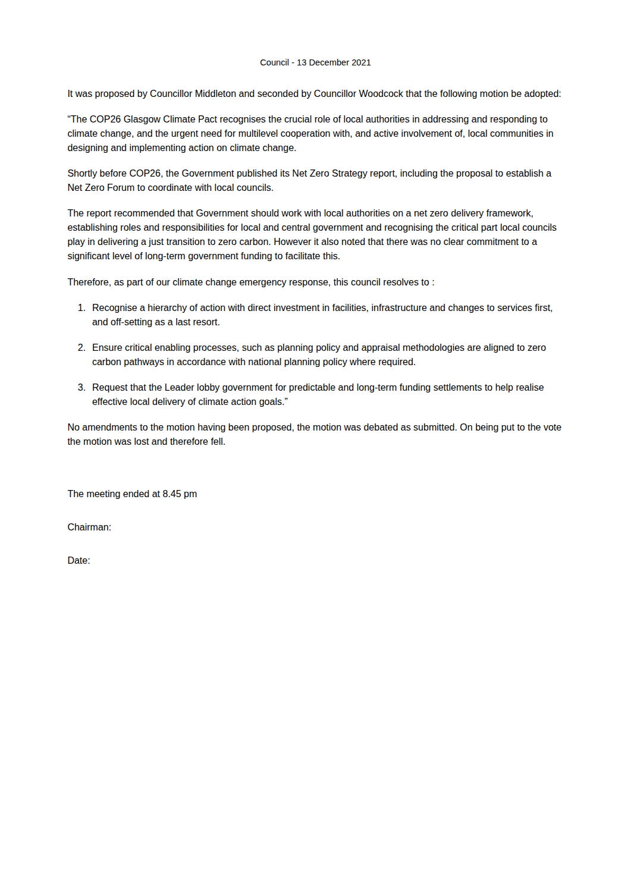Council - 13 December 2021
It was proposed by Councillor Middleton and seconded by Councillor Woodcock that the following motion be adopted:
“The COP26 Glasgow Climate Pact recognises the crucial role of local authorities in addressing and responding to climate change, and the urgent need for multilevel cooperation with, and active involvement of, local communities in designing and implementing action on climate change.
Shortly before COP26, the Government published its Net Zero Strategy report, including the proposal to establish a Net Zero Forum to coordinate with local councils.
The report recommended that Government should work with local authorities on a net zero delivery framework, establishing roles and responsibilities for local and central government and recognising the critical part local councils play in delivering a just transition to zero carbon. However it also noted that there was no clear commitment to a significant level of long-term government funding to facilitate this.
Therefore, as part of our climate change emergency response, this council resolves to :
Recognise a hierarchy of action with direct investment in facilities, infrastructure and changes to services first, and off-setting as a last resort.
Ensure critical enabling processes, such as planning policy and appraisal methodologies are aligned to zero carbon pathways in accordance with national planning policy where required.
Request that the Leader lobby government for predictable and long-term funding settlements to help realise effective local delivery of climate action goals.”
No amendments to the motion having been proposed, the motion was debated as submitted. On being put to the vote the motion was lost and therefore fell.
The meeting ended at 8.45 pm
Chairman:
Date: